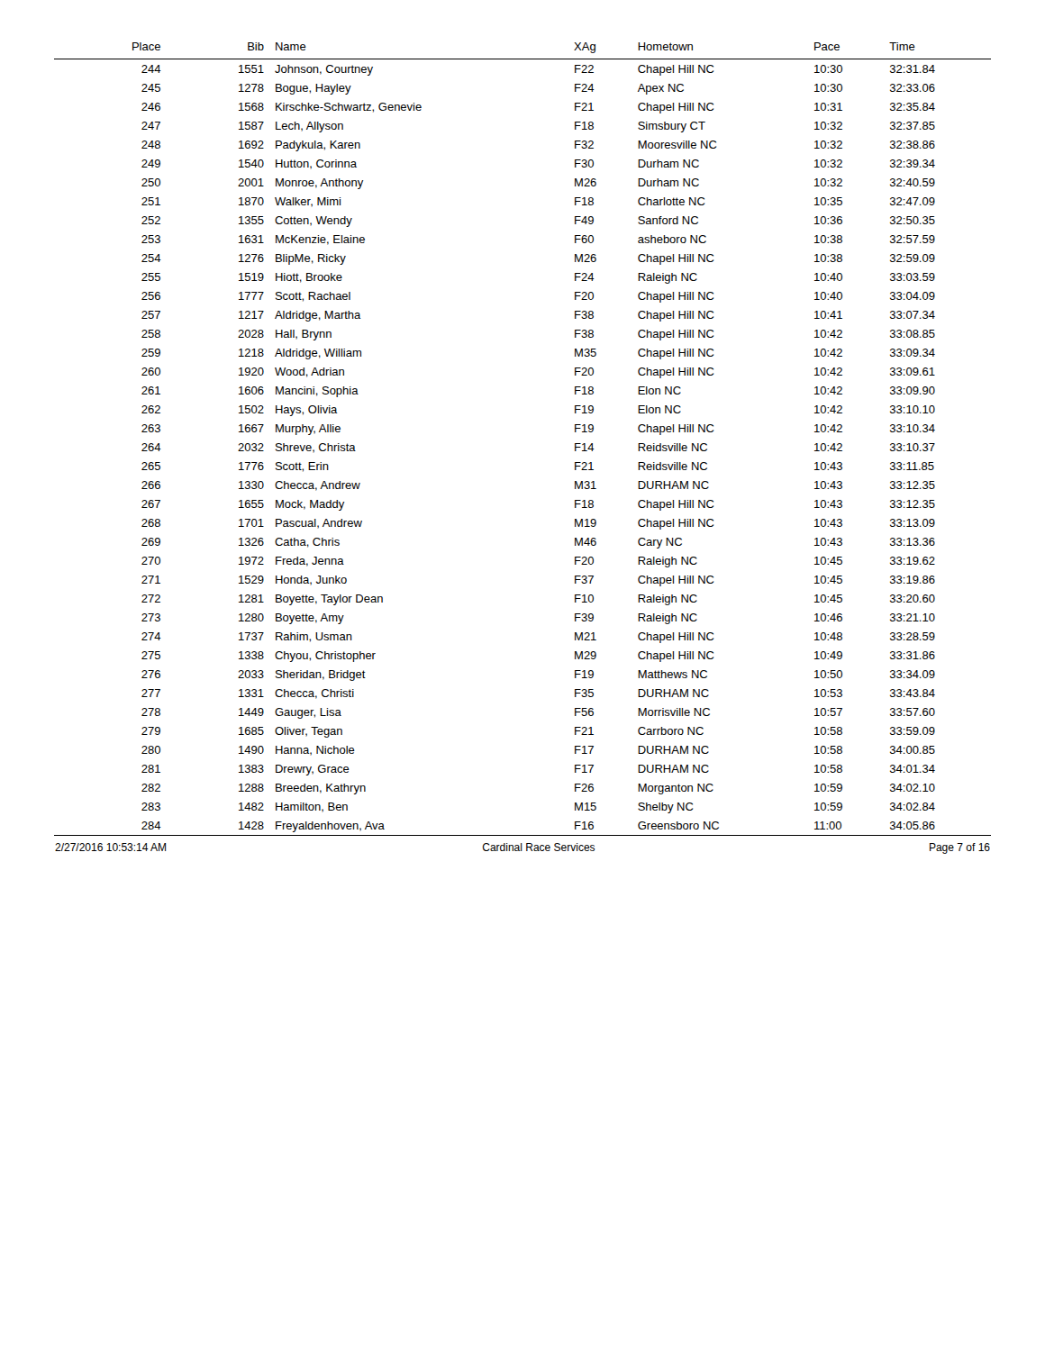| Place | Bib | Name | XAg | Hometown | Pace | Time |
| --- | --- | --- | --- | --- | --- | --- |
| 244 | 1551 | Johnson, Courtney | F22 | Chapel Hill NC | 10:30 | 32:31.84 |
| 245 | 1278 | Bogue, Hayley | F24 | Apex NC | 10:30 | 32:33.06 |
| 246 | 1568 | Kirschke-Schwartz, Genevie | F21 | Chapel Hill NC | 10:31 | 32:35.84 |
| 247 | 1587 | Lech, Allyson | F18 | Simsbury CT | 10:32 | 32:37.85 |
| 248 | 1692 | Padykula, Karen | F32 | Mooresville NC | 10:32 | 32:38.86 |
| 249 | 1540 | Hutton, Corinna | F30 | Durham NC | 10:32 | 32:39.34 |
| 250 | 2001 | Monroe, Anthony | M26 | Durham NC | 10:32 | 32:40.59 |
| 251 | 1870 | Walker, Mimi | F18 | Charlotte NC | 10:35 | 32:47.09 |
| 252 | 1355 | Cotten, Wendy | F49 | Sanford NC | 10:36 | 32:50.35 |
| 253 | 1631 | McKenzie, Elaine | F60 | asheboro NC | 10:38 | 32:57.59 |
| 254 | 1276 | BlipMe, Ricky | M26 | Chapel Hill NC | 10:38 | 32:59.09 |
| 255 | 1519 | Hiott, Brooke | F24 | Raleigh NC | 10:40 | 33:03.59 |
| 256 | 1777 | Scott, Rachael | F20 | Chapel Hill NC | 10:40 | 33:04.09 |
| 257 | 1217 | Aldridge, Martha | F38 | Chapel Hill NC | 10:41 | 33:07.34 |
| 258 | 2028 | Hall, Brynn | F38 | Chapel Hill NC | 10:42 | 33:08.85 |
| 259 | 1218 | Aldridge, William | M35 | Chapel Hill NC | 10:42 | 33:09.34 |
| 260 | 1920 | Wood, Adrian | F20 | Chapel Hill NC | 10:42 | 33:09.61 |
| 261 | 1606 | Mancini, Sophia | F18 | Elon NC | 10:42 | 33:09.90 |
| 262 | 1502 | Hays, Olivia | F19 | Elon NC | 10:42 | 33:10.10 |
| 263 | 1667 | Murphy, Allie | F19 | Chapel Hill NC | 10:42 | 33:10.34 |
| 264 | 2032 | Shreve, Christa | F14 | Reidsville NC | 10:42 | 33:10.37 |
| 265 | 1776 | Scott, Erin | F21 | Reidsville NC | 10:43 | 33:11.85 |
| 266 | 1330 | Checca, Andrew | M31 | DURHAM NC | 10:43 | 33:12.35 |
| 267 | 1655 | Mock, Maddy | F18 | Chapel Hill NC | 10:43 | 33:12.35 |
| 268 | 1701 | Pascual, Andrew | M19 | Chapel Hill NC | 10:43 | 33:13.09 |
| 269 | 1326 | Catha, Chris | M46 | Cary NC | 10:43 | 33:13.36 |
| 270 | 1972 | Freda, Jenna | F20 | Raleigh NC | 10:45 | 33:19.62 |
| 271 | 1529 | Honda, Junko | F37 | Chapel Hill NC | 10:45 | 33:19.86 |
| 272 | 1281 | Boyette, Taylor Dean | F10 | Raleigh NC | 10:45 | 33:20.60 |
| 273 | 1280 | Boyette, Amy | F39 | Raleigh NC | 10:46 | 33:21.10 |
| 274 | 1737 | Rahim, Usman | M21 | Chapel Hill NC | 10:48 | 33:28.59 |
| 275 | 1338 | Chyou, Christopher | M29 | Chapel Hill NC | 10:49 | 33:31.86 |
| 276 | 2033 | Sheridan, Bridget | F19 | Matthews NC | 10:50 | 33:34.09 |
| 277 | 1331 | Checca, Christi | F35 | DURHAM NC | 10:53 | 33:43.84 |
| 278 | 1449 | Gauger, Lisa | F56 | Morrisville NC | 10:57 | 33:57.60 |
| 279 | 1685 | Oliver, Tegan | F21 | Carrboro NC | 10:58 | 33:59.09 |
| 280 | 1490 | Hanna, Nichole | F17 | DURHAM NC | 10:58 | 34:00.85 |
| 281 | 1383 | Drewry, Grace | F17 | DURHAM NC | 10:58 | 34:01.34 |
| 282 | 1288 | Breeden, Kathryn | F26 | Morganton NC | 10:59 | 34:02.10 |
| 283 | 1482 | Hamilton, Ben | M15 | Shelby NC | 10:59 | 34:02.84 |
| 284 | 1428 | Freyaldenhoven, Ava | F16 | Greensboro NC | 11:00 | 34:05.86 |
| 2/27/2016 10:53:14 AM | Cardinal Race Services | Page 7 of 16 |